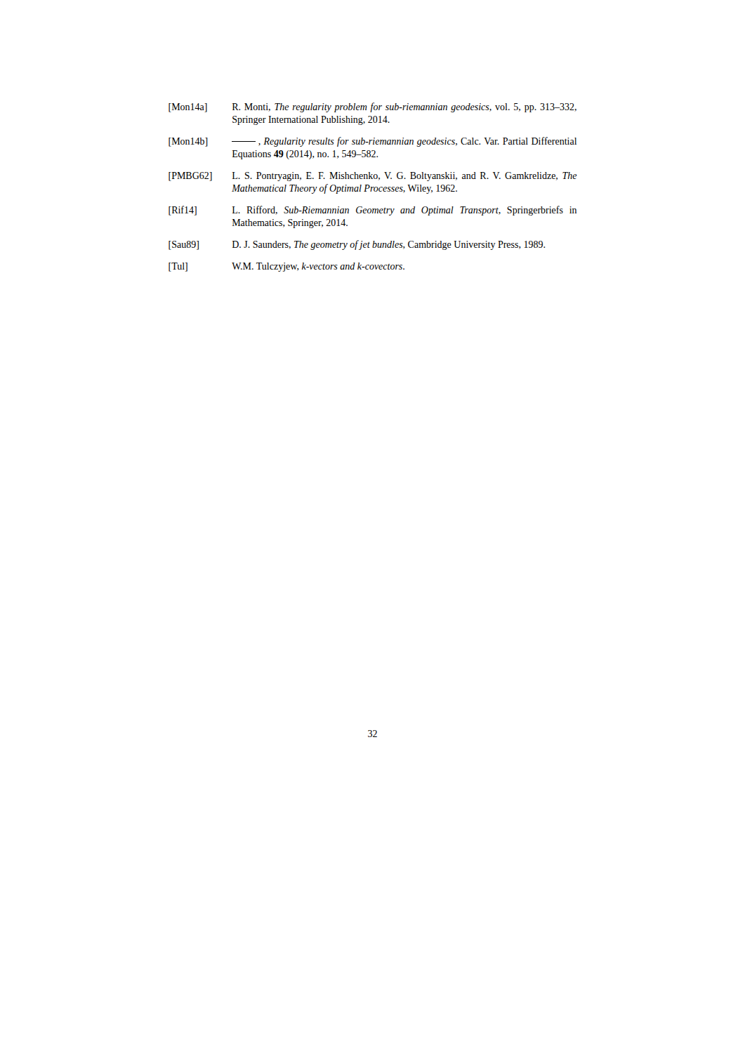[Mon14a]
R. Monti, The regularity problem for sub-riemannian geodesics, vol. 5, pp. 313–332, Springer International Publishing, 2014.
[Mon14b]
, Regularity results for sub-riemannian geodesics, Calc. Var. Partial Differential Equations 49 (2014), no. 1, 549–582.
[PMBG62]
L. S. Pontryagin, E. F. Mishchenko, V. G. Boltyanskii, and R. V. Gamkrelidze, The Mathematical Theory of Optimal Processes, Wiley, 1962.
[Rif14]
L. Rifford, Sub-Riemannian Geometry and Optimal Transport, Springerbriefs in Mathematics, Springer, 2014.
[Sau89]
D. J. Saunders, The geometry of jet bundles, Cambridge University Press, 1989.
[Tul]
W.M. Tulczyjew, k-vectors and k-covectors.
32